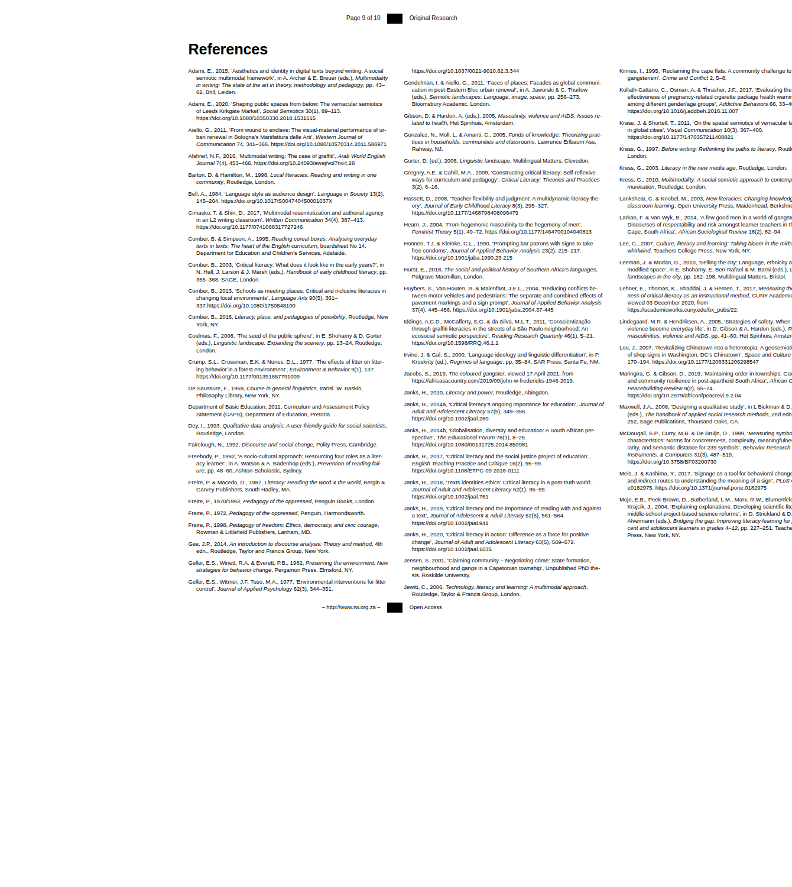Page 9 of 10
Original Research
References
Adami, E., 2015, ‘Aesthetics and identity in digital texts beyond writing: A social semiotic multimodal framework’, in A. Archer & E. Breuer (eds.), Multimodality in writing: The state of the art in theory, methodology and pedagogy, pp. 43–62, Brill, Leiden.
Adami, E., 2020, ‘Shaping public spaces from below: The vernacular semiotics of Leeds Kirkgate Market’, Social Semiotics 30(1), 89–113. https://doi.org/10.1080/10350330.2018.1531515
Aiello, G., 2011, ‘From wound to enclave: The visual-material performance of urban renewal in Bologna’s Manifattura delle Arti’, Western Journal of Communication 74, 341–366. https://doi.org/10.1080/10570314.2011.586971
Alshreif, N.F., 2016, ‘Multimodal writing: The case of graffiti’, Arab World English Journal 7(4), 453–466. https://doi.org/10.24093/awej/vol7no4.28
Barton, D. & Hamilton, M., 1998, Local literacies: Reading and writing in one community, Routledge, London.
Bell, A., 1984, ‘Language style as audience design’, Language in Society 13(2), 145–204. https://doi.org/10.1017/S004740450001037X
Cimasko, T. & Shin, D., 2017, ‘Multimodal resemiotization and authorial agency in an L2 writing classroom’, Written Communication 34(4), 387–413. https://doi.org/10.1177/0741088317727246
Comber, B. & Simpson, A., 1995, Reading cereal boxes: Analysing everyday texts in texts: The heart of the English curriculum, boardsheet No 14, Department for Education and Children’s Services, Adelaide.
Comber, B., 2003, ‘Critical literacy: What does it look like in the early years?’, in N. Hall, J. Larson & J. Marsh (eds.), Handbook of early childhood literacy, pp. 355–368, SAGE, London.
Comber, B., 2013, ‘Schools as meeting places: Critical and inclusive literacies in changing local environments’, Language Arts 90(5), 361–337.https://doi.org/10.1080/1750848100
Comber, B., 2016, Literacy, place, and pedagogies of possibility, Routledge, New York, NY.
Coulmas, F., 2008, ‘The seed of the public sphere’, in E. Shohamy & D. Gorter (eds.), Linguistic landscape: Expanding the scenery, pp. 13–24, Routledge, London.
Crump, S.L., Crossman, E.K. & Nunes, D.L., 1977, ‘The effects of litter on littering behavior in a forest environment’, Environment & Behavior 9(1), 137. https://doi.org/10.1177/001391657791009
De Saussure, F., 1959, Course in general linguistics, transl. W. Baskin, Philosophy Library, New York, NY.
Department of Basic Education, 2011, Curriculum and Assessment Policy Statement (CAPS), Department of Education, Pretoria.
Dey, I., 1993, Qualitative data analysis: A user-friendly guide for social scientists, Routledge, London.
Fairclough, N., 1992, Discourse and social change, Polity Press, Cambridge.
Freebody, P., 1992, ‘A socio-cultural approach: Resourcing four roles as a literacy learner’, in A. Watson & A. Badenhop (eds.), Prevention of reading failure, pp. 48–60, Ashton-Scholastic, Sydney.
Freire, P. & Macedo, D., 1987, Literacy: Reading the word & the world, Bergin & Garvey Publishers, South Hadley, MA.
Freire, P., 1970/1993, Pedagogy of the oppressed, Penguin Books, London.
Freire, P., 1972, Pedagogy of the oppressed, Penguin, Harmondsworth.
Freire, P., 1998, Pedagogy of freedom: Ethics, democracy, and civic courage, Rowman & Littlefield Publishers, Lanham, MD.
Gee, J.P., 2014, An introduction to discourse analysis: Theory and method, 4th edn., Routledge, Taylor and Francis Group, New York.
Geller, E.S., Winett, R.A. & Everett, P.B., 1982, Preserving the environment: New strategies for behavior change, Pergamon Press, Elmsford, NY.
Geller, E.S., Witmer, J.F. Tuso, M.A., 1977, ‘Environmental interventions for litter control’, Journal of Applied Psychology 62(3), 344–351. https://doi.org/10.1037/0021-9010.62.3.344
Gendelman, I. & Aiello, G., 2011, ‘Faces of places: Facades as global communication in post-Eastern Bloc urban renewal’, in A. Jaworski & C. Thurlow (eds.), Semiotic landscapes: Language, image, space, pp. 256–273, Bloomsbury Academic, London.
Gibson, D. & Hardon, A. (eds.), 2005, Masculinity, violence and AIDS: Issues related to health, Het Spinhuis, Amsterdam.
Gonzalez, N., Moll, L. & Amanti, C., 2005, Funds of knowledge: Theorizing practices in households, communities and classrooms, Lawrence Erlbaum Ass, Rahway, NJ.
Gorter, D. (ed.), 2006, Linguistic landscape, Multilingual Matters, Clevedon.
Gregory, A.E. & Cahill, M.A., 2009, ‘Constructing critical literacy: Self-reflexive ways for curriculum and pedagogy’, Critical Literacy: Theories and Practices 3(2), 6–16.
Hassett, D., 2008, ‘Teacher flexibility and judgment: A multidynamic literacy theory’, Journal of Early Childhood Literacy 8(3), 295–327. https://doi.org/10.1177/1468798408096479
Hearn, J., 2004, ‘From hegemonic masculinity to the hegemony of men’, Feminist Theory 5(1), 49–72. https://doi.org/10.1177/1464700104040813
Honnen, T.J. & Kleinke, C.L., 1990, ‘Prompting bar patrons with signs to take free condoms’, Journal of Applied Behavior Analysis 23(2), 215–217. https://doi.org/10.1901/jaba.1990.23-215
Hurst, E., 2018, The social and political history of Southern Africa’s languages, Palgrave Macmillan, London.
Huybers, S., Van Houten, R. & Malenfant, J.E.L., 2004, ‘Reducing conflicts between motor vehicles and pedestrians: The separate and combined effects of pavement markings and a sign prompt’, Journal of Applied Behavior Analysis 37(4), 445–456. https://doi.org/10.1901/jaba.2004.37-445
Iddings, A.C.D., McCafferty, S.G. & da Silva, M.L.T., 2011, ‘Conscientização through graffiti literacies in the streets of a São Paulo neighborhood: An ecosocial semiotic perspective’, Reading Research Quarterly 46(1), 5–21. https://doi.org/10.1598/RRQ.46.1.1
Irvine, J. & Gal, S., 2000. ‘Language ideology and linguistic differentiation’, in P. Kroskrity (ed.), Regimes of language, pp. 35–84, SAR Press, Santa Fe, NM.
Jacobs, S., 2019, The coloured gangster, viewed 17 April 2021, from https://africasacountry.com/2019/09/john-w-fredericks-1946-2019.
Janks, H., 2010, Literacy and power, Routledge, Abingdon.
Janks, H., 2014a, ‘Critical literacy’s ongoing importance for education’, Journal of Adult and Adolescent Literacy 57(5), 349–356. https://doi.org/10.1002/jaal.260
Janks, H., 2014b, ‘Globalisation, diversity and education: A South African perspective’, The Educational Forum 78(1), 8–25. https://doi.org/10.1080/00131725.2014.850981
Janks, H., 2017, ‘Critical literacy and the social justice project of education’, English Teaching Practice and Critique 16(2), 95–99. https://doi.org/10.1108/ETPC-09-2016-0111
Janks, H., 2018, ‘Texts identities ethics: Critical literacy in a post-truth world’, Journal of Adult and Adolescent Literacy 62(1), 95–99. https://doi.org/10.1002/jaal.761
Janks, H., 2019, ‘Critical literacy and the importance of reading with and against a text’, Journal of Adolescent & Adult Literacy 62(5), 561–564. https://doi.org/10.1002/jaal.941
Janks, H., 2020, ‘Critical literacy in action: Difference as a force for positive change’, Journal of Adult and Adolescent Literacy 63(5), 569–572. https://doi.org/10.1002/jaal.1035
Jensen, S. 2001, ‘Claiming community – Negotiating crime: State formation, neighbourhood and gangs in a Capetonian township’, Unpublished PhD thesis. Roskilde University.
Jewitt, C., 2006, Technology, literacy and learning: A multimodal approach, Routledge, Taylor & Francis Group, London.
Kinnes, I., 1995, ‘Reclaiming the cape flats: A community challenge to crime and gangsterism’, Crime and Conflict 2, 5–8.
Kollath-Cattano, C., Osman, A. & Thrasher, J.F., 2017, ‘Evaluating the perceived effectiveness of pregnancy-related cigarette package health warning labels among different gender/age groups’, Addictive Behaviors 66, 33–40. https://doi.org/10.1016/j.addbeh.2016.11.007
Krase, J. & Shortell, T., 2011, ‘On the spatial semiotics of vernacular landscapes in global cities’, Visual Communication 10(3), 367–400. https://doi.org/10.1177/1470357211408821
Kress, G., 1997, Before writing: Rethinking the paths to literacy, Routledge, London.
Kress, G., 2003, Literacy in the new media age, Routledge, London.
Kress, G., 2010, Multimodality: A social semiotic approach to contemporary communication, Routledge, London.
Lankshear, C. & Knobel, M., 2003, New literacies: Changing knowledge and classroom learning, Open University Press, Maidenhead, Berkshire.
Larkan, F. & Van Wyk, B., 2014, ‘A few good men in a world of gangsters: Discourses of respectability and risk amongst learner teachers in the Western Cape, South Africa’, African Sociological Review 18(2), 82–94.
Lee, C., 2007, Culture, literacy and learning: Taking bloom in the midst of the whirlwind, Teachers College Press, New York, NY.
Leeman, J. & Modan, G., 2010, ‘Selling the city: Language, ethnicity and commodified space’, in E. Shohamy, E. Ben-Rafael & M. Barni (eds.), Linguistic landscapes in the city, pp. 182–198, Multilingual Matters, Bristol.
Lehner, E., Thomas, K., Shaddai, J. & Hernen, T., 2017, Measuring the effectiveness of critical literacy as an instructional method, CUNY Academic Works, viewed 03 December 2020, from https://academicworks.cuny.edu/bx_pubs/22.
Lindegaard, M.R. & Hendriksen, A., 2005, ‘Strategies of safety. When threats of violence become everyday life’, in D. Gibson & A. Hardon (eds.), Rethinking masculinities, violence and AIDS, pp. 41–60, Het Spinhuis, Amsterdam.
Lou, J., 2007, ‘Revitalizing Chinatown into a heterotopia: A geosemiotic analysis of shop signs in Washington, DC’s Chinatown’, Space and Culture 10(2), 170–194. https://doi.org/10.1177/1206331206298547
Maringira, G. & Gibson, D., 2019, ‘Maintaining order in townships: Gangsterism and community resilience in post-apartheid South Africa’, African Conflict and Peacebuilding Review 9(2), 55–74. https://doi.org/10.2979/africonfpeacrevi.9.2.04
Maxwell, J.A., 2008, ‘Designing a qualitative study’, in L Bickman & D.J. Rog (eds.), The handbook of applied social research methods, 2nd edn., pp. 214–252, Sage Publications, Thousand Oaks, CA.
McDougall, S.P., Curry, M.B. & De Bruijn, O., 1999, ‘Measuring symbol and icon characteristics: Norms for concreteness, complexity, meaningfulness, familiarity, and semantic distance for 239 symbols’, Behavior Research Methods, Instruments, & Computers 31(3), 487–519. https://doi.org/10.3758/BF03200730
Meis, J. & Kashima, Y., 2017, ‘Signage as a tool for behavioral change: Direct and indirect routes to understanding the meaning of a sign’, PLoS One 12(8), e0182975. https://doi.org/10.1371/journal.pone.0182975
Moje, E.B., Peek-Brown, D., Sutherland, L.M., Marx, R.W., Blumenfeld, P. & Krajcik, J., 2004, ‘Explaining explanations: Developing scientific literacy in middle-school project-based science reforms’, in D. Strickland & D.E. Alvermann (eds.), Bridging the gap: Improving literacy learning for preadolescent and adolescent learners in grades 4–12, pp. 227–251, Teachers College Press, New York, NY.
http://www.rw.org.za
Open Access